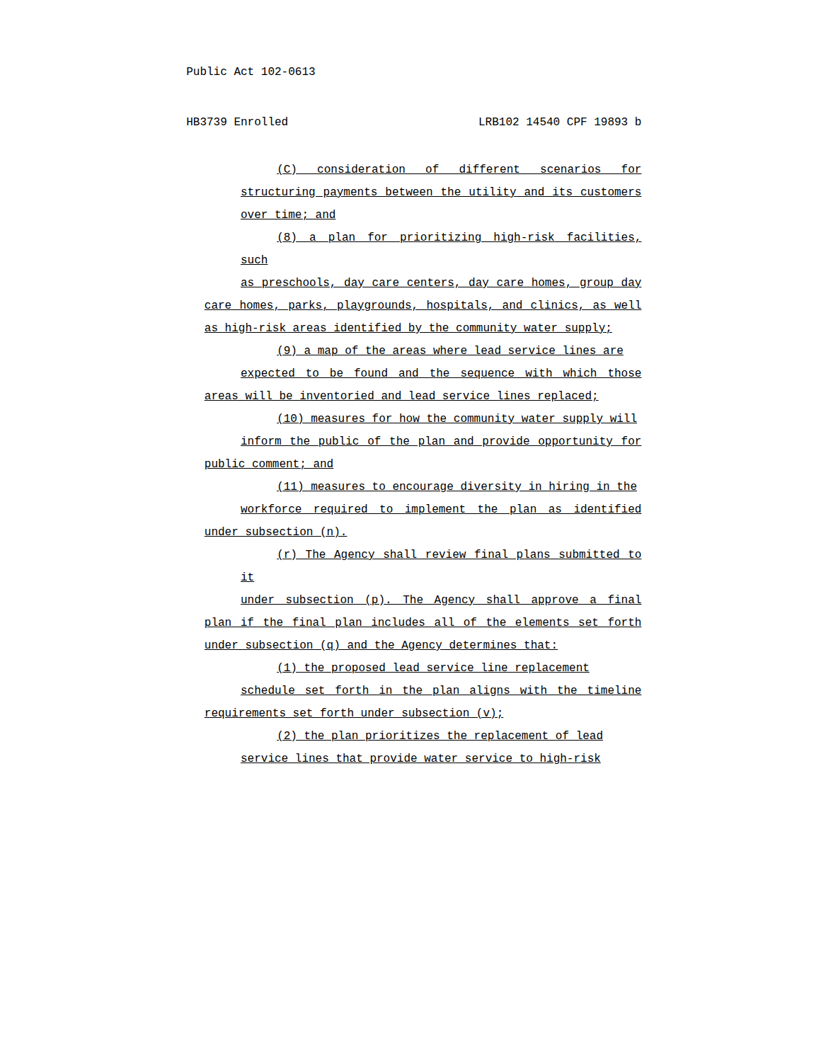Public Act 102-0613
HB3739 Enrolled LRB102 14540 CPF 19893 b
(C) consideration of different scenarios for structuring payments between the utility and its customers over time; and
(8) a plan for prioritizing high-risk facilities, such
as preschools, day care centers, day care homes, group day care homes, parks, playgrounds, hospitals, and clinics, as well as high-risk areas identified by the community water supply;
(9) a map of the areas where lead service lines are
expected to be found and the sequence with which those areas will be inventoried and lead service lines replaced;
(10) measures for how the community water supply will
inform the public of the plan and provide opportunity for public comment; and
(11) measures to encourage diversity in hiring in the
workforce required to implement the plan as identified under subsection (n).
(r) The Agency shall review final plans submitted to it
under subsection (p). The Agency shall approve a final plan if the final plan includes all of the elements set forth under subsection (q) and the Agency determines that:
(1) the proposed lead service line replacement
schedule set forth in the plan aligns with the timeline requirements set forth under subsection (v);
(2) the plan prioritizes the replacement of lead
service lines that provide water service to high-risk